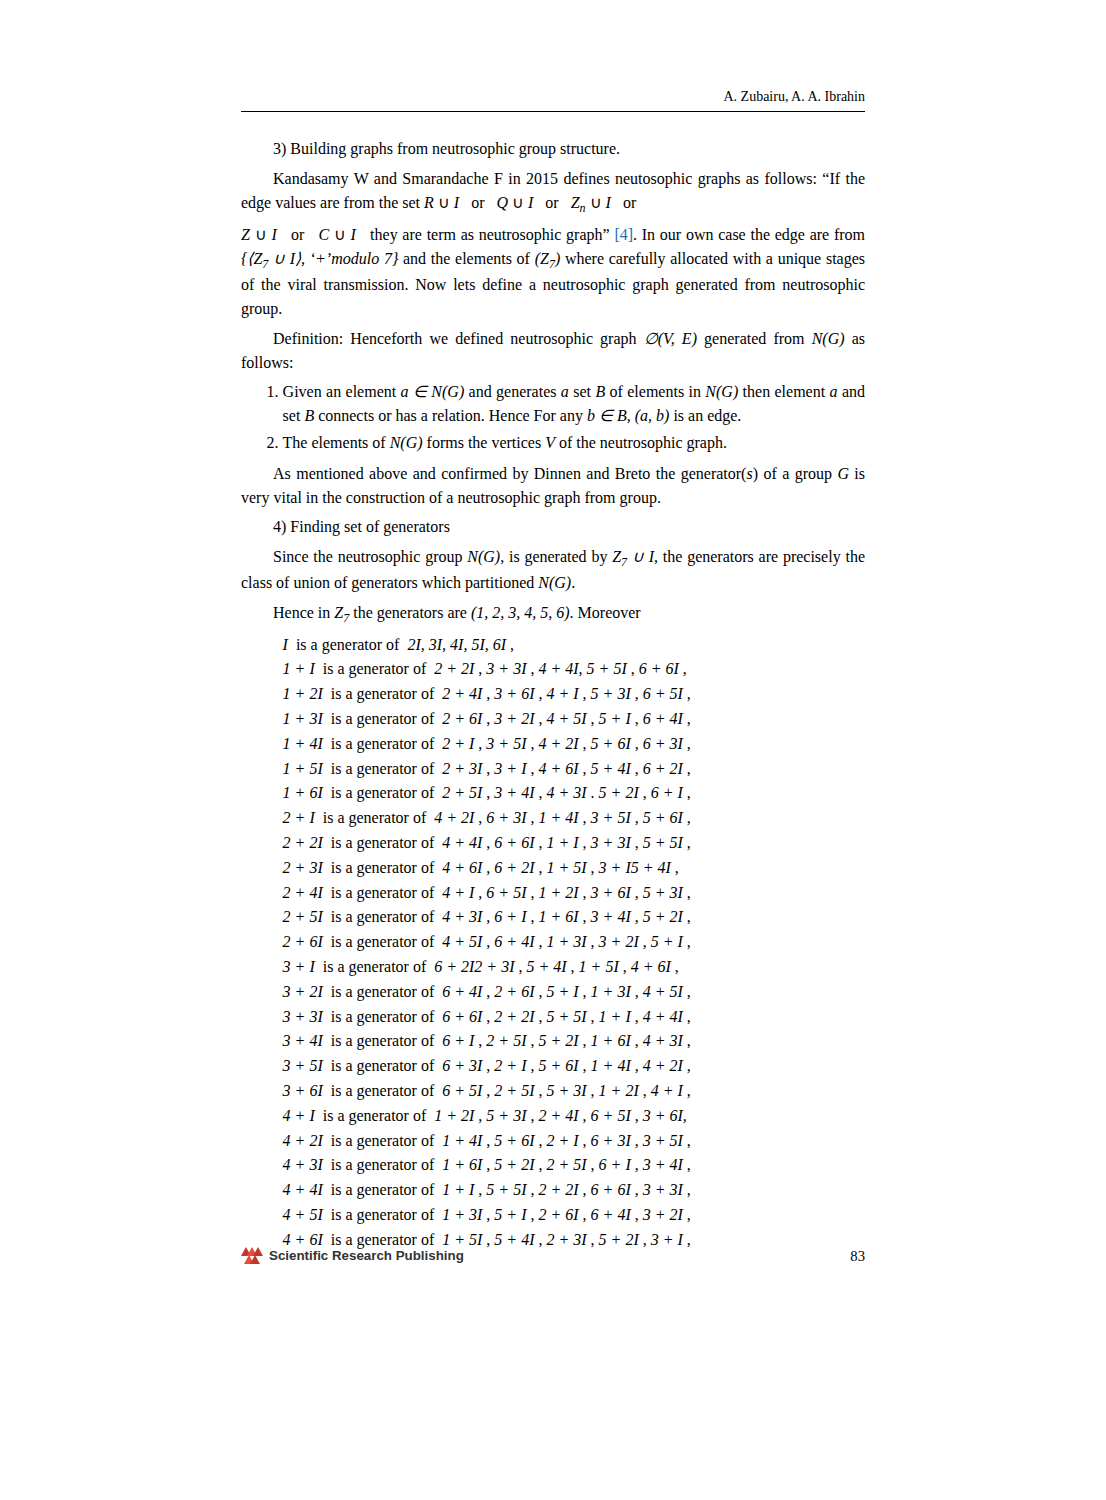A. Zubairu, A. A. Ibrahin
3) Building graphs from neutrosophic group structure.
Kandasamy W and Smarandache F in 2015 defines neutosophic graphs as follows: “If the edge values are from the set R ∪ I or Q ∪ I or Zn ∪ I or
Z ∪ I or C ∪ I they are term as neutrosophic graph” [4]. In our own case the edge are from {⟨Z7 ∪ I⟩, ‘+’modulo 7} and the elements of (Z7) where carefully allocated with a unique stages of the viral transmission. Now lets define a neutrosophic graph generated from neutrosophic group.
Definition: Henceforth we defined neutrosophic graph ∅(V, E) generated from N(G) as follows:
Given an element a ∈ N(G) and generates a set B of elements in N(G) then element a and set B connects or has a relation. Hence For any b ∈ B, (a, b) is an edge.
The elements of N(G) forms the vertices V of the neutrosophic graph.
As mentioned above and confirmed by Dinnen and Breto the generator(s) of a group G is very vital in the construction of a neutrosophic graph from group.
4) Finding set of generators
Since the neutrosophic group N(G), is generated by Z7 ∪ I, the generators are precisely the class of union of generators which partitioned N(G).
Hence in Z7 the generators are (1, 2, 3, 4, 5, 6). Moreover
I is a generator of 2I, 3I, 4I, 5I, 6I ,
1 + I is a generator of 2 + 2I , 3 + 3I , 4 + 4I, 5 + 5I , 6 + 6I ,
1 + 2I is a generator of 2 + 4I , 3 + 6I , 4 + I , 5 + 3I , 6 + 5I ,
1 + 3I is a generator of 2 + 6I , 3 + 2I , 4 + 5I , 5 + I , 6 + 4I ,
1 + 4I is a generator of 2 + I , 3 + 5I , 4 + 2I , 5 + 6I , 6 + 3I ,
1 + 5I is a generator of 2 + 3I , 3 + I , 4 + 6I , 5 + 4I , 6 + 2I ,
1 + 6I is a generator of 2 + 5I , 3 + 4I , 4 + 3I . 5 + 2I , 6 + I ,
2 + I is a generator of 4 + 2I , 6 + 3I , 1 + 4I , 3 + 5I , 5 + 6I ,
2 + 2I is a generator of 4 + 4I , 6 + 6I , 1 + I , 3 + 3I , 5 + 5I ,
2 + 3I is a generator of 4 + 6I , 6 + 2I , 1 + 5I , 3 + I5 + 4I ,
2 + 4I is a generator of 4 + I , 6 + 5I , 1 + 2I , 3 + 6I , 5 + 3I ,
2 + 5I is a generator of 4 + 3I , 6 + I , 1 + 6I , 3 + 4I , 5 + 2I ,
2 + 6I is a generator of 4 + 5I , 6 + 4I , 1 + 3I , 3 + 2I , 5 + I ,
3 + I is a generator of 6 + 2I2 + 3I , 5 + 4I , 1 + 5I , 4 + 6I ,
3 + 2I is a generator of 6 + 4I , 2 + 6I , 5 + I , 1 + 3I , 4 + 5I ,
3 + 3I is a generator of 6 + 6I , 2 + 2I , 5 + 5I , 1 + I , 4 + 4I ,
3 + 4I is a generator of 6 + I , 2 + 5I , 5 + 2I , 1 + 6I , 4 + 3I ,
3 + 5I is a generator of 6 + 3I , 2 + I , 5 + 6I , 1 + 4I , 4 + 2I ,
3 + 6I is a generator of 6 + 5I , 2 + 5I , 5 + 3I , 1 + 2I , 4 + I ,
4 + I is a generator of 1 + 2I , 5 + 3I , 2 + 4I , 6 + 5I , 3 + 6I,
4 + 2I is a generator of 1 + 4I , 5 + 6I , 2 + I , 6 + 3I , 3 + 5I ,
4 + 3I is a generator of 1 + 6I , 5 + 2I , 2 + 5I , 6 + I , 3 + 4I ,
4 + 4I is a generator of 1 + I , 5 + 5I , 2 + 2I , 6 + 6I , 3 + 3I ,
4 + 5I is a generator of 1 + 3I , 5 + I , 2 + 6I , 6 + 4I , 3 + 2I ,
4 + 6I is a generator of 1 + 5I , 5 + 4I , 2 + 3I , 5 + 2I , 3 + I ,
Scientific Research Publishing
83